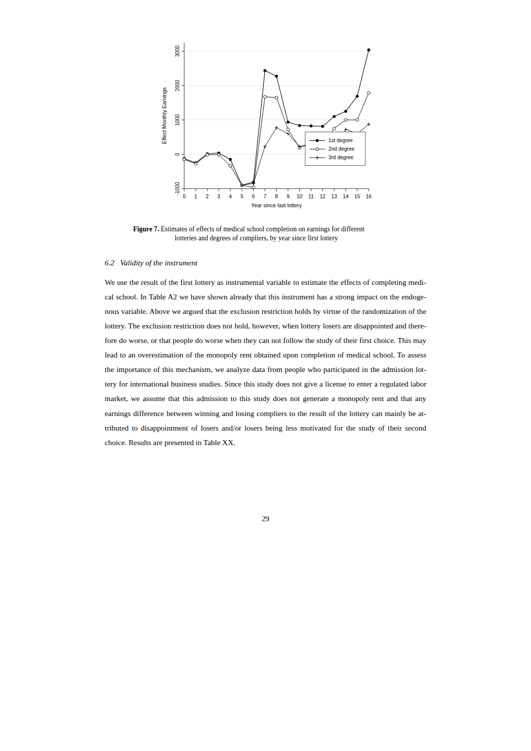3000 2000 1000 0 -1000 Effect Monthly Earnings 0 1 2 3 4 5 6 7 8 9 10 11 12 13 14 15 16 Year since last lottery 1st degree 2nd degree 3rd degree
Figure 7. Estimates of effects of medical school completion on earnings for different lotteries and degrees of compliers, by year since first lottery
6.2 Validity of the instrument
We use the result of the first lottery as instrumental variable to estimate the effects of completing medical school. In Table A2 we have shown already that this instrument has a strong impact on the endogenous variable. Above we argued that the exclusion restriction holds by virtue of the randomization of the lottery. The exclusion restriction does not hold, however, when lottery losers are disappointed and therefore do worse, or that people do worse when they can not follow the study of their first choice. This may lead to an overestimation of the monopoly rent obtained upon completion of medical school. To assess the importance of this mechanism, we analyze data from people who participated in the admission lottery for international business studies. Since this study does not give a license to enter a regulated labor market, we assume that this admission to this study does not generate a monopoly rent and that any earnings difference between winning and losing compliers to the result of the lottery can mainly be attributed to disappointment of losers and/or losers being less motivated for the study of their second choice. Results are presented in Table XX.
29